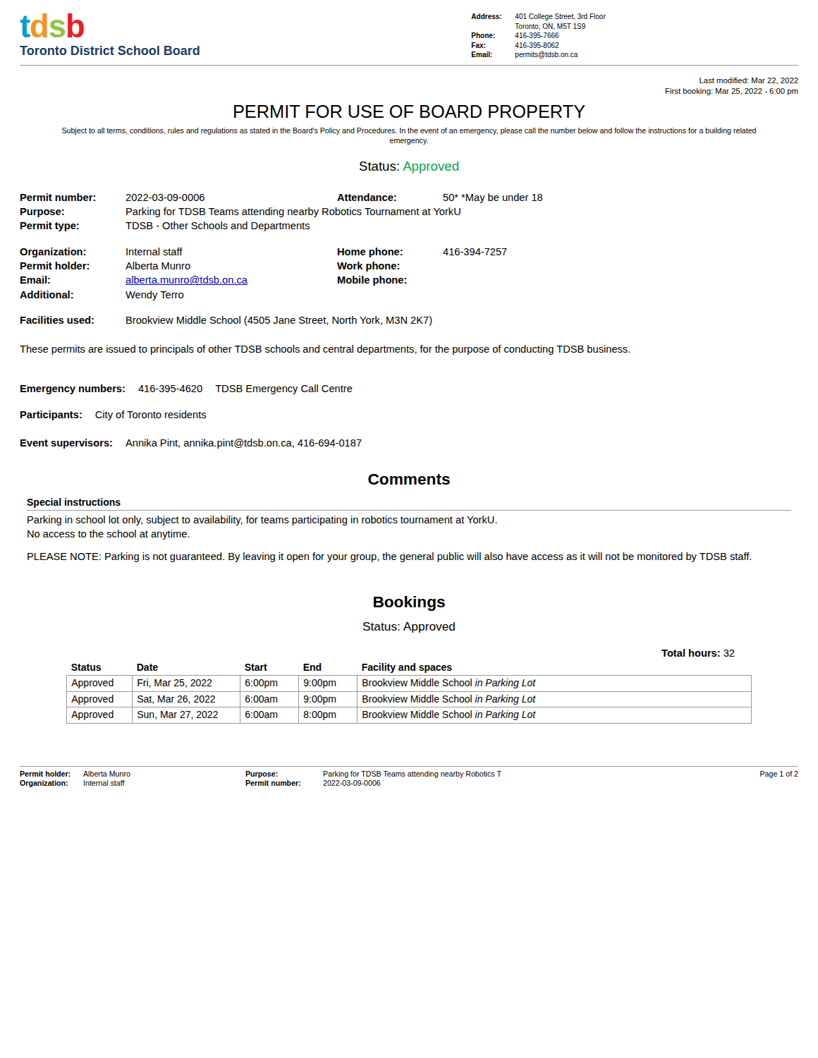tdsb
Toronto District School Board
| Address: | 401 College Street, 3rd Floor |
| | Toronto, ON, M5T 1S9 |
| Phone: | 416-395-7666 |
| Fax: | 416-395-8062 |
| Email: | permits@tdsb.on.ca |
Last modified: Mar 22, 2022
First booking: Mar 25, 2022 - 6:00 pm
PERMIT FOR USE OF BOARD PROPERTY
Subject to all terms, conditions, rules and regulations as stated in the Board's Policy and Procedures. In the event of an emergency, please call the number below and follow the instructions for a building related emergency.
Status: Approved
| Permit number: | 2022-03-09-0006 | Attendance: | 50* *May be under 18 |
| Purpose: | Parking for TDSB Teams attending nearby Robotics Tournament at YorkU |
| Permit type: | TDSB - Other Schools and Departments |
| Organization: | Internal staff | Home phone: | 416-394-7257 |
| Permit holder: | Alberta Munro | Work phone: | |
| Email: | alberta.munro@tdsb.on.ca | Mobile phone: | |
| Additional: | Wendy Terro | | |
| Facilities used: | Brookview Middle School (4505 Jane Street, North York, M3N 2K7) |
These permits are issued to principals of other TDSB schools and central departments, for the purpose of conducting TDSB business.
| Emergency numbers: | 416-395-4620 | TDSB Emergency Call Centre |
| Participants: | City of Toronto residents |
| Event supervisors: | Annika Pint, annika.pint@tdsb.on.ca, 416-694-0187 |
Comments
Special instructions
Parking in school lot only, subject to availability, for teams participating in robotics tournament at YorkU.
No access to the school at anytime.
PLEASE NOTE: Parking is not guaranteed. By leaving it open for your group, the general public will also have access as it will not be monitored by TDSB staff.
Bookings
Status: Approved
Total hours: 32
| Status | Date | Start | End | Facility and spaces |
| --- | --- | --- | --- | --- |
| Approved | Fri, Mar 25, 2022 | 6:00pm | 9:00pm | Brookview Middle School in Parking Lot |
| Approved | Sat, Mar 26, 2022 | 6:00am | 9:00pm | Brookview Middle School in Parking Lot |
| Approved | Sun, Mar 27, 2022 | 6:00am | 8:00pm | Brookview Middle School in Parking Lot |
| Permit holder: | Alberta Munro | Purpose: | Parking for TDSB Teams attending nearby Robotics T | Page 1 of 2 |
| Organization: | Internal staff | Permit number: | 2022-03-09-0006 | |